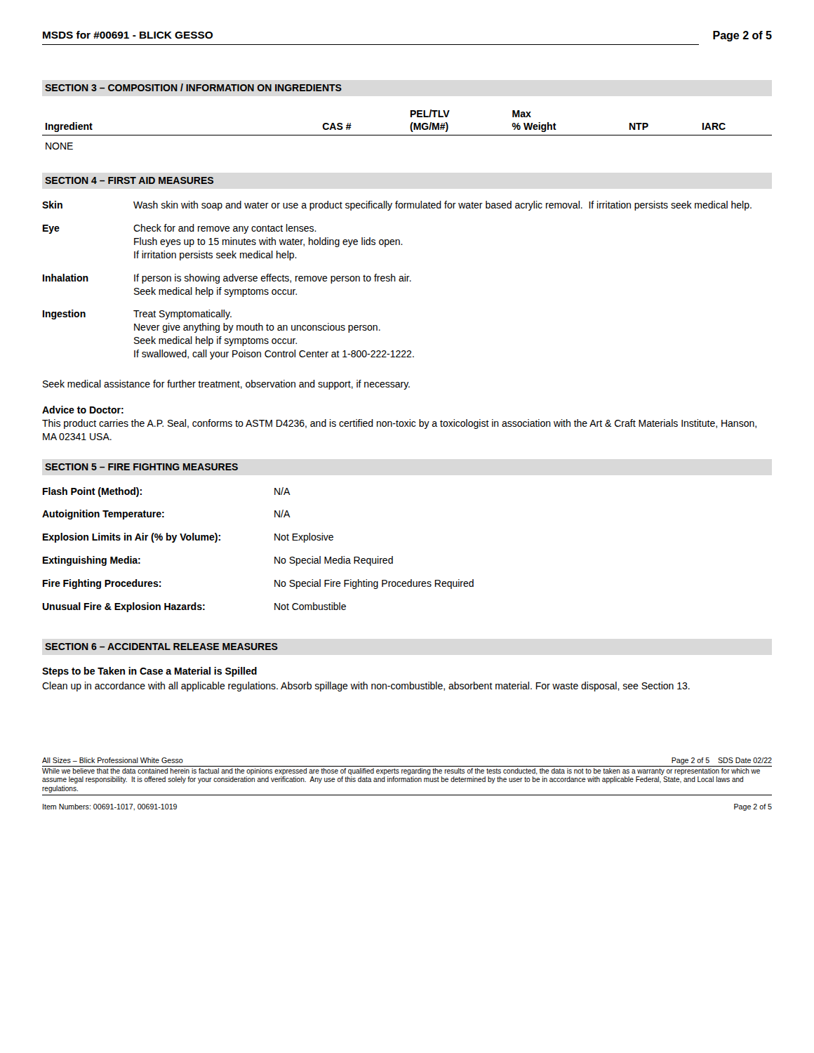MSDS for #00691 - BLICK GESSO
Page 2 of 5
SECTION 3 – COMPOSITION / INFORMATION ON INGREDIENTS
| Ingredient | CAS # | PEL/TLV (MG/M#) | Max % Weight | NTP | IARC |
| --- | --- | --- | --- | --- | --- |
| NONE | | | | | |
SECTION 4 – FIRST AID MEASURES
| Skin | Wash skin with soap and water or use a product specifically formulated for water based acrylic removal. If irritation persists seek medical help. |
| Eye | Check for and remove any contact lenses. Flush eyes up to 15 minutes with water, holding eye lids open. If irritation persists seek medical help. |
| Inhalation | If person is showing adverse effects, remove person to fresh air. Seek medical help if symptoms occur. |
| Ingestion | Treat Symptomatically. Never give anything by mouth to an unconscious person. Seek medical help if symptoms occur. If swallowed, call your Poison Control Center at 1-800-222-1222. |
Seek medical assistance for further treatment, observation and support, if necessary.
Advice to Doctor:
This product carries the A.P. Seal, conforms to ASTM D4236, and is certified non-toxic by a toxicologist in association with the Art & Craft Materials Institute, Hanson, MA 02341 USA.
SECTION 5 – FIRE FIGHTING MEASURES
| Flash Point (Method): | N/A |
| Autoignition Temperature: | N/A |
| Explosion Limits in Air (% by Volume): | Not Explosive |
| Extinguishing Media: | No Special Media Required |
| Fire Fighting Procedures: | No Special Fire Fighting Procedures Required |
| Unusual Fire & Explosion Hazards: | Not Combustible |
SECTION 6 – ACCIDENTAL RELEASE MEASURES
Steps to be Taken in Case a Material is Spilled
Clean up in accordance with all applicable regulations. Absorb spillage with non-combustible, absorbent material. For waste disposal, see Section 13.
All Sizes – Blick Professional White Gesso Page 2 of 5 SDS Date 02/22
While we believe that the data contained herein is factual and the opinions expressed are those of qualified experts regarding the results of the tests conducted, the data is not to be taken as a warranty or representation for which we assume legal responsibility. It is offered solely for your consideration and verification. Any use of this data and information must be determined by the user to be in accordance with applicable Federal, State, and Local laws and regulations.
Item Numbers: 00691-1017, 00691-1019 Page 2 of 5